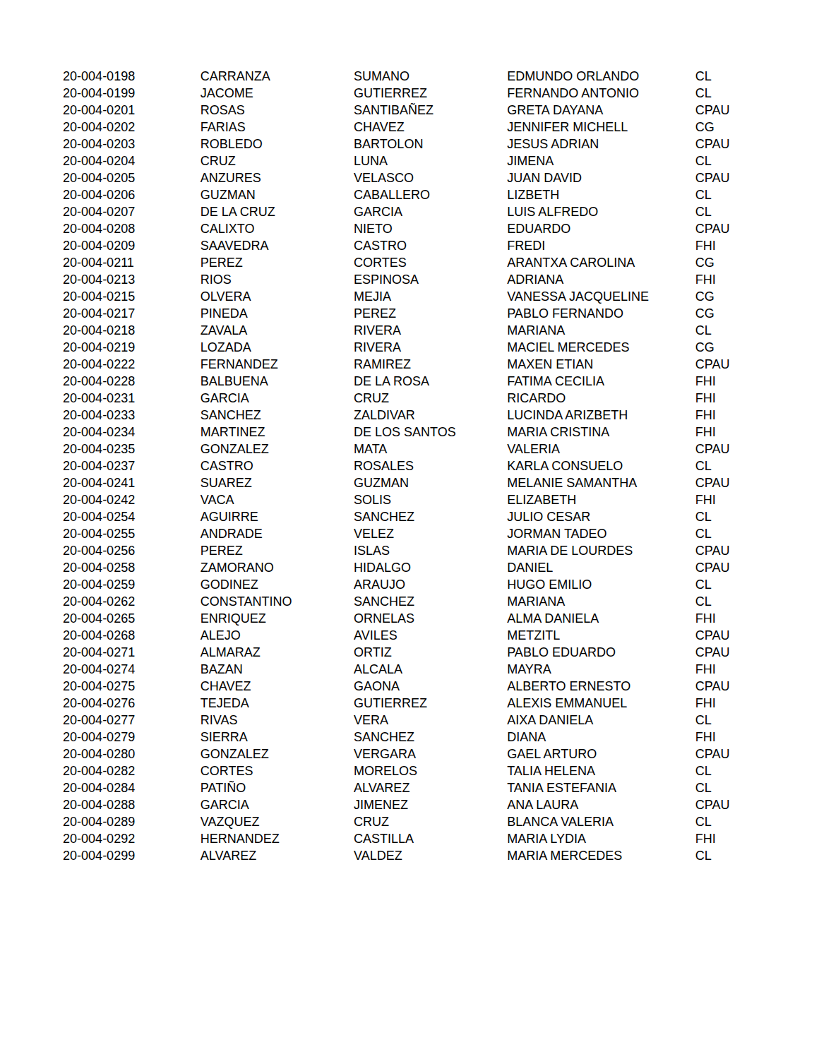| 20-004-0198 | CARRANZA | SUMANO | EDMUNDO ORLANDO | CL |
| 20-004-0199 | JACOME | GUTIERREZ | FERNANDO ANTONIO | CL |
| 20-004-0201 | ROSAS | SANTIBAÑEZ | GRETA DAYANA | CPAU |
| 20-004-0202 | FARIAS | CHAVEZ | JENNIFER MICHELL | CG |
| 20-004-0203 | ROBLEDO | BARTOLON | JESUS ADRIAN | CPAU |
| 20-004-0204 | CRUZ | LUNA | JIMENA | CL |
| 20-004-0205 | ANZURES | VELASCO | JUAN DAVID | CPAU |
| 20-004-0206 | GUZMAN | CABALLERO | LIZBETH | CL |
| 20-004-0207 | DE LA CRUZ | GARCIA | LUIS ALFREDO | CL |
| 20-004-0208 | CALIXTO | NIETO | EDUARDO | CPAU |
| 20-004-0209 | SAAVEDRA | CASTRO | FREDI | FHI |
| 20-004-0211 | PEREZ | CORTES | ARANTXA CAROLINA | CG |
| 20-004-0213 | RIOS | ESPINOSA | ADRIANA | FHI |
| 20-004-0215 | OLVERA | MEJIA | VANESSA JACQUELINE | CG |
| 20-004-0217 | PINEDA | PEREZ | PABLO FERNANDO | CG |
| 20-004-0218 | ZAVALA | RIVERA | MARIANA | CL |
| 20-004-0219 | LOZADA | RIVERA | MACIEL MERCEDES | CG |
| 20-004-0222 | FERNANDEZ | RAMIREZ | MAXEN ETIAN | CPAU |
| 20-004-0228 | BALBUENA | DE LA ROSA | FATIMA CECILIA | FHI |
| 20-004-0231 | GARCIA | CRUZ | RICARDO | FHI |
| 20-004-0233 | SANCHEZ | ZALDIVAR | LUCINDA ARIZBETH | FHI |
| 20-004-0234 | MARTINEZ | DE LOS SANTOS | MARIA CRISTINA | FHI |
| 20-004-0235 | GONZALEZ | MATA | VALERIA | CPAU |
| 20-004-0237 | CASTRO | ROSALES | KARLA CONSUELO | CL |
| 20-004-0241 | SUAREZ | GUZMAN | MELANIE SAMANTHA | CPAU |
| 20-004-0242 | VACA | SOLIS | ELIZABETH | FHI |
| 20-004-0254 | AGUIRRE | SANCHEZ | JULIO CESAR | CL |
| 20-004-0255 | ANDRADE | VELEZ | JORMAN TADEO | CL |
| 20-004-0256 | PEREZ | ISLAS | MARIA DE LOURDES | CPAU |
| 20-004-0258 | ZAMORANO | HIDALGO | DANIEL | CPAU |
| 20-004-0259 | GODINEZ | ARAUJO | HUGO EMILIO | CL |
| 20-004-0262 | CONSTANTINO | SANCHEZ | MARIANA | CL |
| 20-004-0265 | ENRIQUEZ | ORNELAS | ALMA DANIELA | FHI |
| 20-004-0268 | ALEJO | AVILES | METZITL | CPAU |
| 20-004-0271 | ALMARAZ | ORTIZ | PABLO EDUARDO | CPAU |
| 20-004-0274 | BAZAN | ALCALA | MAYRA | FHI |
| 20-004-0275 | CHAVEZ | GAONA | ALBERTO ERNESTO | CPAU |
| 20-004-0276 | TEJEDA | GUTIERREZ | ALEXIS EMMANUEL | FHI |
| 20-004-0277 | RIVAS | VERA | AIXA DANIELA | CL |
| 20-004-0279 | SIERRA | SANCHEZ | DIANA | FHI |
| 20-004-0280 | GONZALEZ | VERGARA | GAEL ARTURO | CPAU |
| 20-004-0282 | CORTES | MORELOS | TALIA HELENA | CL |
| 20-004-0284 | PATIÑO | ALVAREZ | TANIA ESTEFANIA | CL |
| 20-004-0288 | GARCIA | JIMENEZ | ANA LAURA | CPAU |
| 20-004-0289 | VAZQUEZ | CRUZ | BLANCA VALERIA | CL |
| 20-004-0292 | HERNANDEZ | CASTILLA | MARIA LYDIA | FHI |
| 20-004-0299 | ALVAREZ | VALDEZ | MARIA MERCEDES | CL |